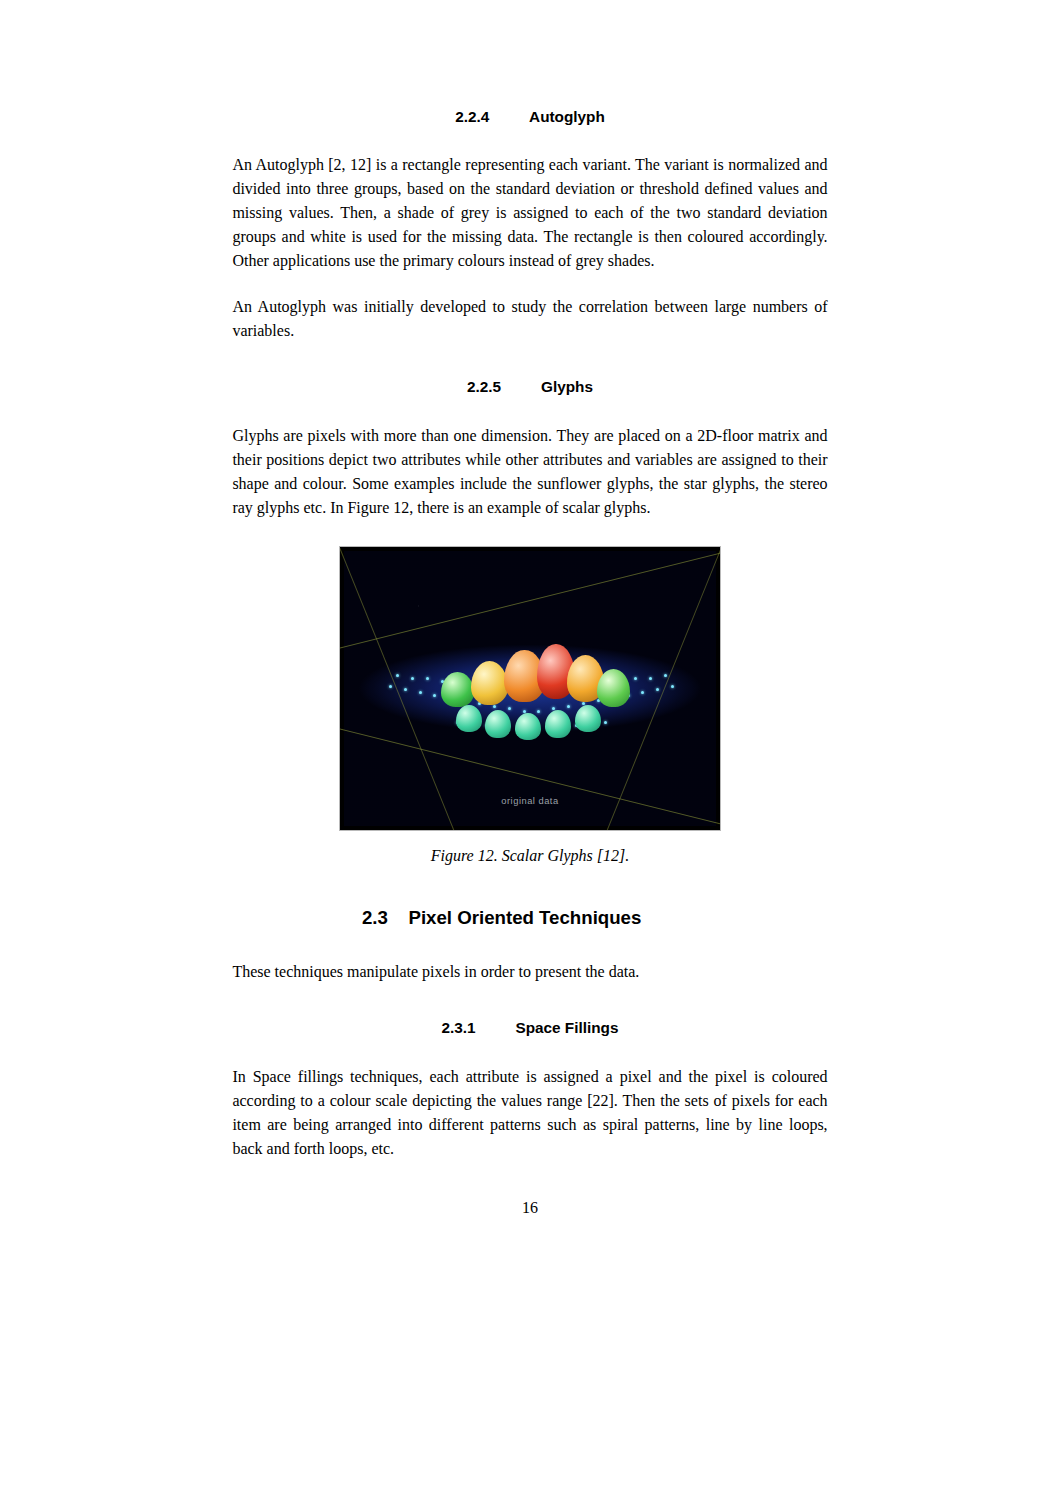2.2.4 Autoglyph
An Autoglyph [2, 12] is a rectangle representing each variant. The variant is normalized and divided into three groups, based on the standard deviation or threshold defined values and missing values. Then, a shade of grey is assigned to each of the two standard deviation groups and white is used for the missing data. The rectangle is then coloured accordingly. Other applications use the primary colours instead of grey shades.
An Autoglyph was initially developed to study the correlation between large numbers of variables.
2.2.5 Glyphs
Glyphs are pixels with more than one dimension. They are placed on a 2D-floor matrix and their positions depict two attributes while other attributes and variables are assigned to their shape and colour. Some examples include the sunflower glyphs, the star glyphs, the stereo ray glyphs etc. In Figure 12, there is an example of scalar glyphs.
original data
Figure 12. Scalar Glyphs [12].
2.3 Pixel Oriented Techniques
These techniques manipulate pixels in order to present the data.
2.3.1 Space Fillings
In Space fillings techniques, each attribute is assigned a pixel and the pixel is coloured according to a colour scale depicting the values range [22]. Then the sets of pixels for each item are being arranged into different patterns such as spiral patterns, line by line loops, back and forth loops, etc.
16